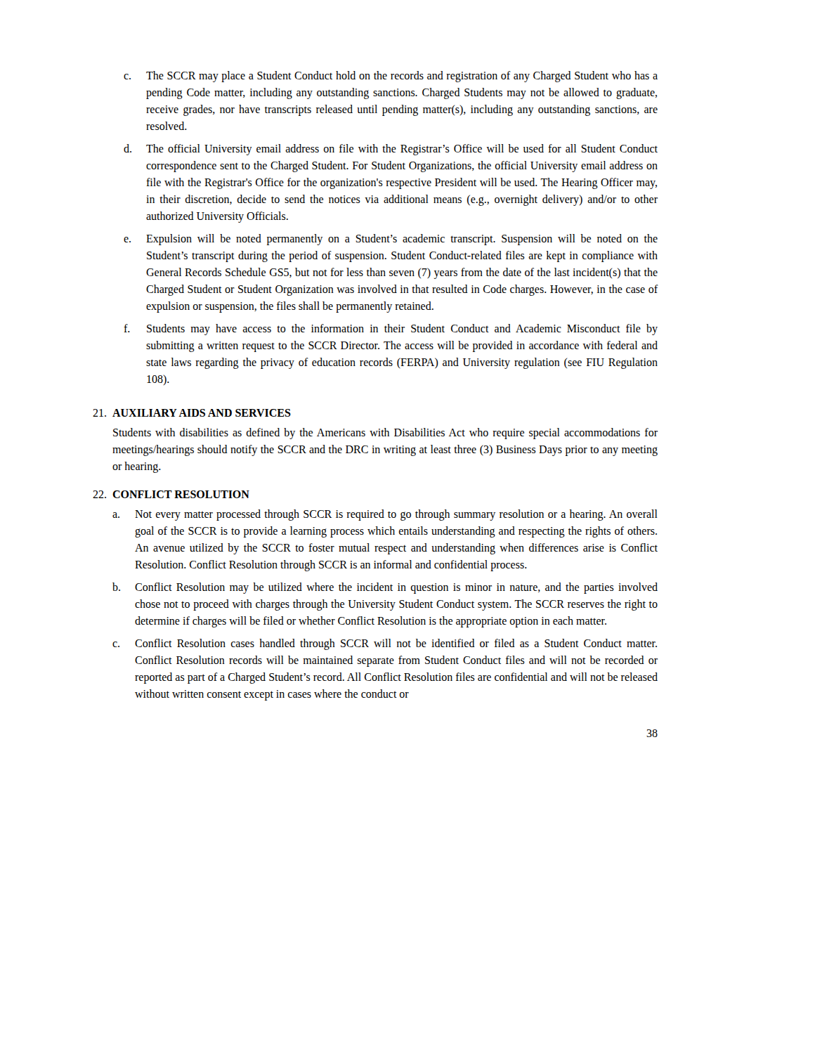c. The SCCR may place a Student Conduct hold on the records and registration of any Charged Student who has a pending Code matter, including any outstanding sanctions. Charged Students may not be allowed to graduate, receive grades, nor have transcripts released until pending matter(s), including any outstanding sanctions, are resolved.
d. The official University email address on file with the Registrar’s Office will be used for all Student Conduct correspondence sent to the Charged Student. For Student Organizations, the official University email address on file with the Registrar's Office for the organization's respective President will be used. The Hearing Officer may, in their discretion, decide to send the notices via additional means (e.g., overnight delivery) and/or to other authorized University Officials.
e. Expulsion will be noted permanently on a Student’s academic transcript. Suspension will be noted on the Student’s transcript during the period of suspension. Student Conduct-related files are kept in compliance with General Records Schedule GS5, but not for less than seven (7) years from the date of the last incident(s) that the Charged Student or Student Organization was involved in that resulted in Code charges. However, in the case of expulsion or suspension, the files shall be permanently retained.
f. Students may have access to the information in their Student Conduct and Academic Misconduct file by submitting a written request to the SCCR Director. The access will be provided in accordance with federal and state laws regarding the privacy of education records (FERPA) and University regulation (see FIU Regulation 108).
21. AUXILIARY AIDS AND SERVICES
Students with disabilities as defined by the Americans with Disabilities Act who require special accommodations for meetings/hearings should notify the SCCR and the DRC in writing at least three (3) Business Days prior to any meeting or hearing.
22. CONFLICT RESOLUTION
a. Not every matter processed through SCCR is required to go through summary resolution or a hearing. An overall goal of the SCCR is to provide a learning process which entails understanding and respecting the rights of others. An avenue utilized by the SCCR to foster mutual respect and understanding when differences arise is Conflict Resolution. Conflict Resolution through SCCR is an informal and confidential process.
b. Conflict Resolution may be utilized where the incident in question is minor in nature, and the parties involved chose not to proceed with charges through the University Student Conduct system. The SCCR reserves the right to determine if charges will be filed or whether Conflict Resolution is the appropriate option in each matter.
c. Conflict Resolution cases handled through SCCR will not be identified or filed as a Student Conduct matter. Conflict Resolution records will be maintained separate from Student Conduct files and will not be recorded or reported as part of a Charged Student’s record. All Conflict Resolution files are confidential and will not be released without written consent except in cases where the conduct or
38